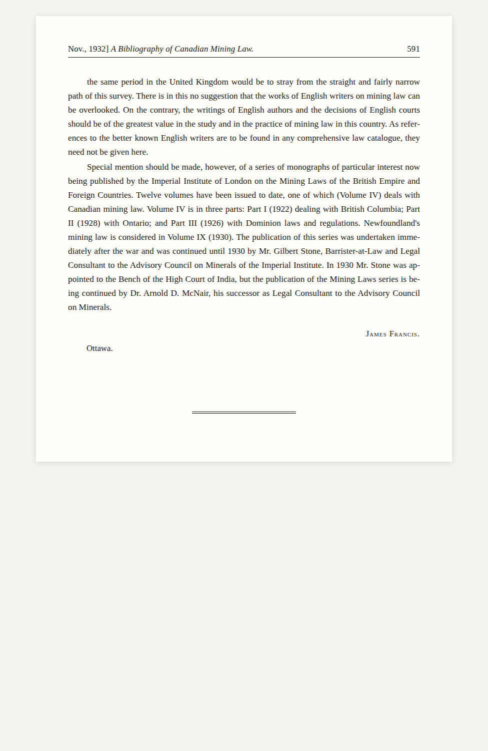Nov., 1932] A Bibliography of Canadian Mining Law. 591
the same period in the United Kingdom would be to stray from the straight and fairly narrow path of this survey. There is in this no suggestion that the works of English writers on mining law can be overlooked. On the contrary, the writings of English authors and the decisions of English courts should be of the greatest value in the study and in the practice of mining law in this country. As references to the better known English writers are to be found in any comprehensive law catalogue, they need not be given here.
Special mention should be made, however, of a series of monographs of particular interest now being published by the Imperial Institute of London on the Mining Laws of the British Empire and Foreign Countries. Twelve volumes have been issued to date, one of which (Volume IV) deals with Canadian mining law. Volume IV is in three parts: Part I (1922) dealing with British Columbia; Part II (1928) with Ontario; and Part III (1926) with Dominion laws and regulations. Newfoundland's mining law is considered in Volume IX (1930). The publication of this series was undertaken immediately after the war and was continued until 1930 by Mr. Gilbert Stone, Barrister-at-Law and Legal Consultant to the Advisory Council on Minerals of the Imperial Institute. In 1930 Mr. Stone was appointed to the Bench of the High Court of India, but the publication of the Mining Laws series is being continued by Dr. Arnold D. McNair, his successor as Legal Consultant to the Advisory Council on Minerals.
James Francis.
Ottawa.